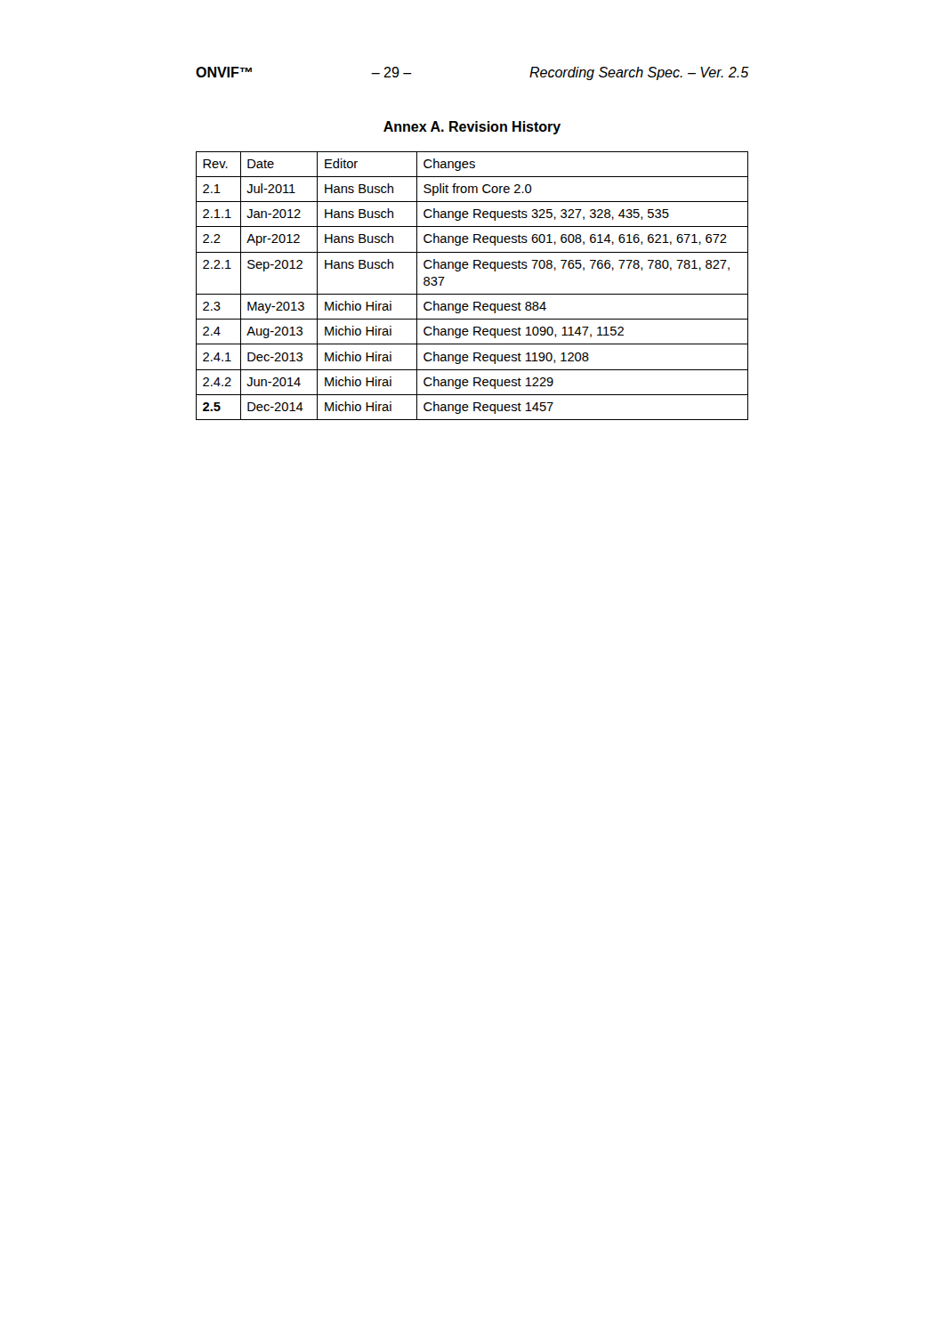ONVIF™
– 29 –
Recording Search Spec. – Ver. 2.5
Annex A. Revision History
| Rev. | Date | Editor | Changes |
| --- | --- | --- | --- |
| 2.1 | Jul-2011 | Hans Busch | Split from Core 2.0 |
| 2.1.1 | Jan-2012 | Hans Busch | Change Requests 325, 327, 328, 435, 535 |
| 2.2 | Apr-2012 | Hans Busch | Change Requests 601, 608, 614, 616, 621, 671, 672 |
| 2.2.1 | Sep-2012 | Hans Busch | Change Requests 708, 765, 766, 778, 780, 781, 827, 837 |
| 2.3 | May-2013 | Michio Hirai | Change Request 884 |
| 2.4 | Aug-2013 | Michio Hirai | Change Request 1090, 1147, 1152 |
| 2.4.1 | Dec-2013 | Michio Hirai | Change Request 1190, 1208 |
| 2.4.2 | Jun-2014 | Michio Hirai | Change Request 1229 |
| 2. 5 | Dec-2014 | Michio Hirai | Change Request 1457 |